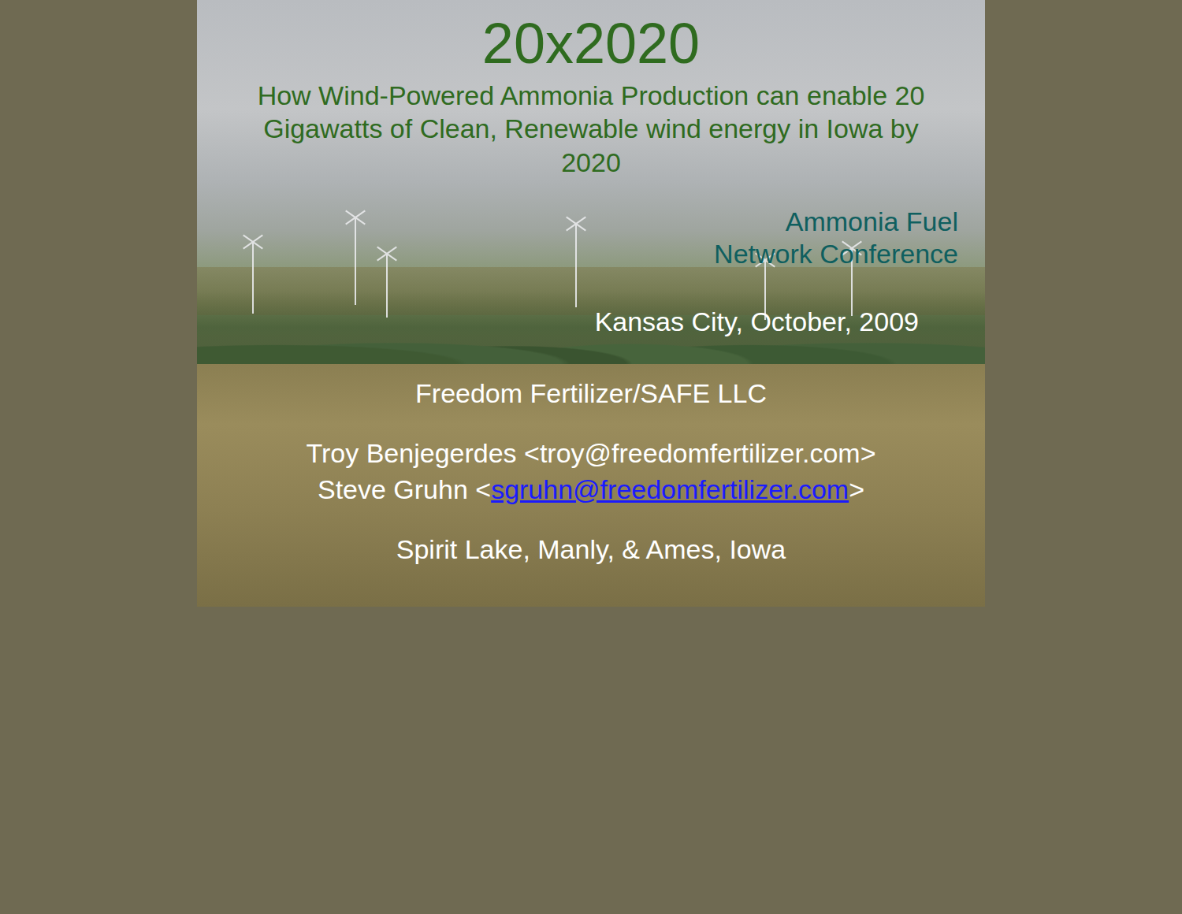20x2020
How Wind-Powered Ammonia Production can enable 20 Gigawatts of Clean, Renewable wind energy in Iowa by 2020
Ammonia Fuel
Network Conference
Kansas City, October, 2009
Freedom Fertilizer/SAFE LLC
Troy Benjegerdes <troy@freedomfertilizer.com>
Steve Gruhn <sgruhn@freedomfertilizer.com>
Spirit Lake, Manly, & Ames, Iowa